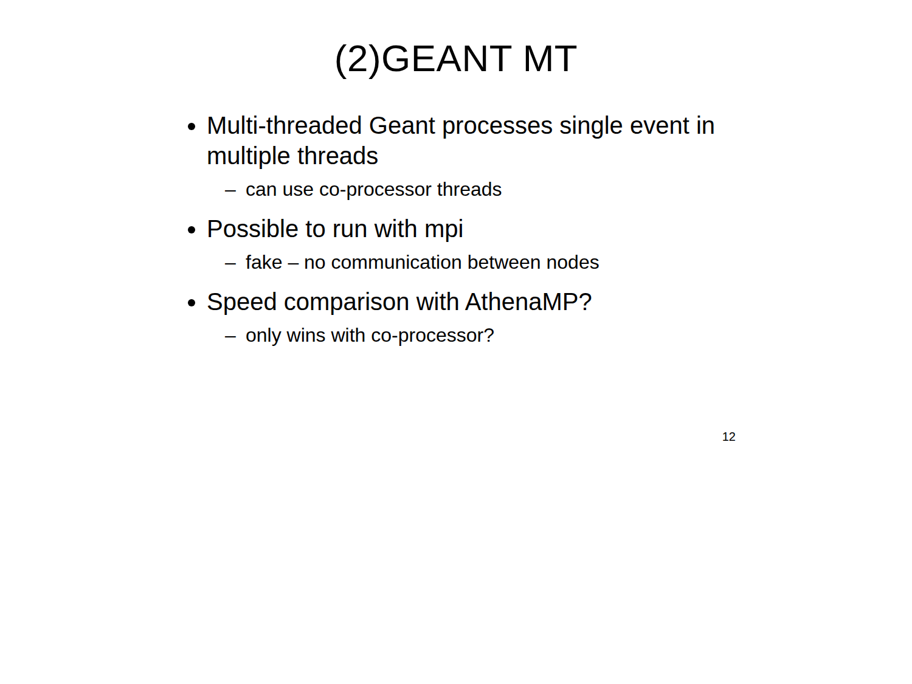(2)GEANT MT
Multi-threaded Geant processes single event in multiple threads
can use co-processor threads
Possible to run with mpi
fake – no communication between nodes
Speed comparison with AthenaMP?
only wins with co-processor?
12